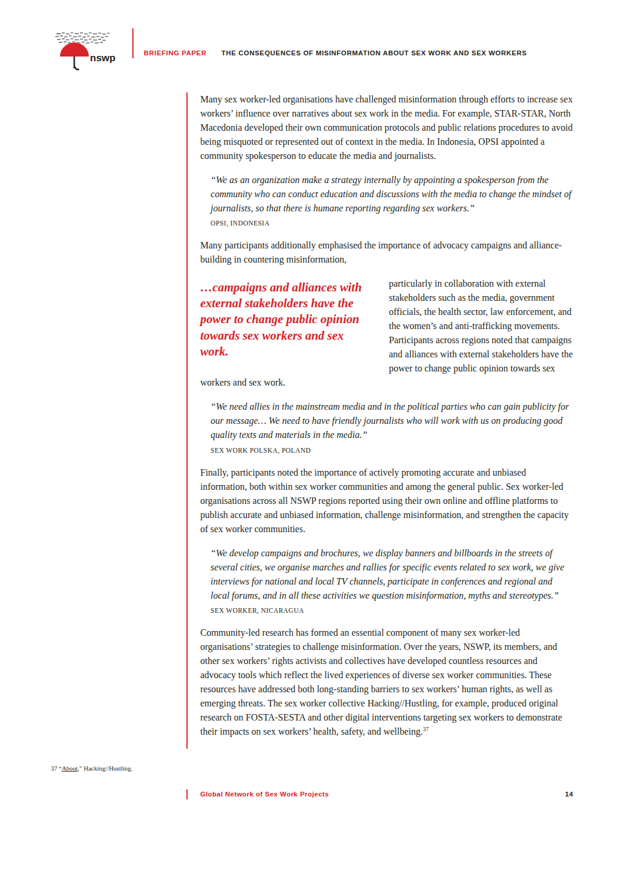nswp
Briefing Paper The Consequences of Misinformation about Sex Work and Sex Workers
Many sex worker-led organisations have challenged misinformation through efforts to increase sex workers’ influence over narratives about sex work in the media. For example, STAR-STAR, North Macedonia developed their own communication protocols and public relations procedures to avoid being misquoted or represented out of context in the media. In Indonesia, OPSI appointed a community spokesperson to educate the media and journalists.
“We as an organization make a strategy internally by appointing a spokesperson from the community who can conduct education and discussions with the media to change the mindset of journalists, so that there is humane reporting regarding sex workers.”
OPSI, Indonesia
Many participants additionally emphasised the importance of advocacy campaigns and alliance-building in countering misinformation,
…campaigns and alliances with external stakeholders have the power to change public opinion towards sex workers and sex work.
particularly in collaboration with external stakeholders such as the media, government officials, the health sector, law enforcement, and the women’s and anti-trafficking movements. Participants across regions noted that campaigns and alliances with external stakeholders have the power to change public opinion towards sex workers and sex work.
“We need allies in the mainstream media and in the political parties who can gain publicity for our message… We need to have friendly journalists who will work with us on producing good quality texts and materials in the media.”
Sex Work Polska, Poland
Finally, participants noted the importance of actively promoting accurate and unbiased information, both within sex worker communities and among the general public. Sex worker-led organisations across all NSWP regions reported using their own online and offline platforms to publish accurate and unbiased information, challenge misinformation, and strengthen the capacity of sex worker communities.
“We develop campaigns and brochures, we display banners and billboards in the streets of several cities, we organise marches and rallies for specific events related to sex work, we give interviews for national and local TV channels, participate in conferences and regional and local forums, and in all these activities we question misinformation, myths and stereotypes.”
Sex Worker, Nicaragua
Community-led research has formed an essential component of many sex worker-led organisations’ strategies to challenge misinformation. Over the years, NSWP, its members, and other sex workers’ rights activists and collectives have developed countless resources and advocacy tools which reflect the lived experiences of diverse sex worker communities. These resources have addressed both long-standing barriers to sex workers’ human rights, as well as emerging threats. The sex worker collective Hacking//Hustling, for example, produced original research on FOSTA-SESTA and other digital interventions targeting sex workers to demonstrate their impacts on sex workers’ health, safety, and wellbeing.37
37 “About,” Hacking//Hustling.
Global Network of Sex Work Projects 14